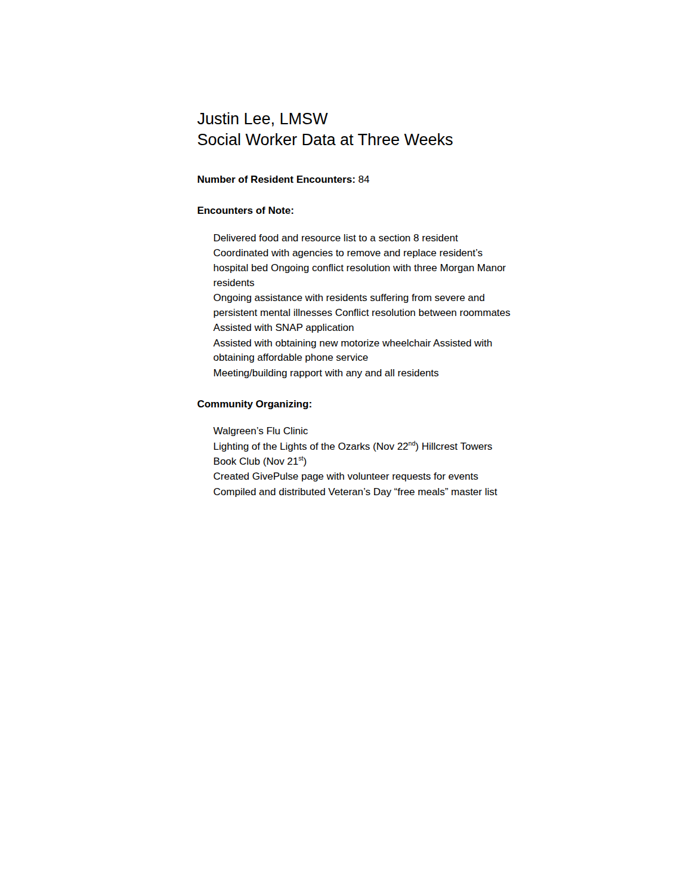Justin Lee, LMSW
Social Worker Data at Three Weeks
Number of Resident Encounters: 84
Encounters of Note:
Delivered food and resource list to a section 8 resident
Coordinated with agencies to remove and replace resident’s hospital bed Ongoing conflict resolution with three Morgan Manor residents
Ongoing assistance with residents suffering from severe and persistent mental illnesses Conflict resolution between roommates
Assisted with SNAP application
Assisted with obtaining new motorize wheelchair Assisted with obtaining affordable phone service
Meeting/building rapport with any and all residents
Community Organizing:
Walgreen’s Flu Clinic
Lighting of the Lights of the Ozarks (Nov 22nd) Hillcrest Towers Book Club (Nov 21st)
Created GivePulse page with volunteer requests for events
Compiled and distributed Veteran’s Day “free meals” master list